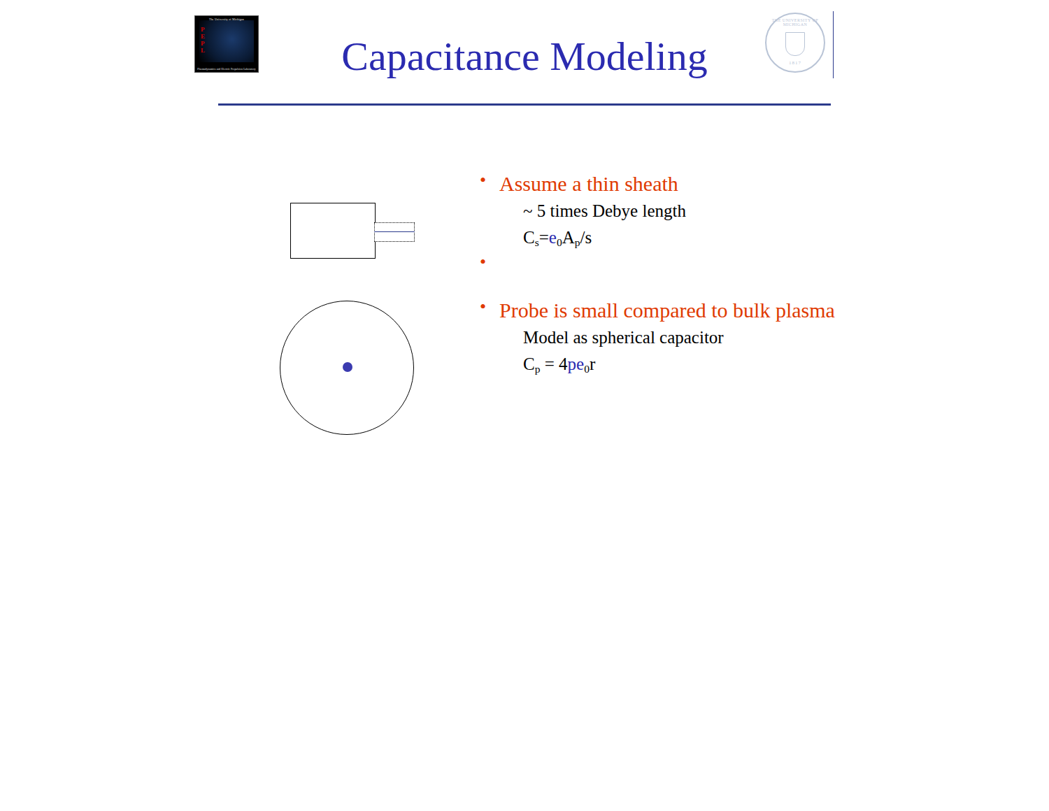The University of Michigan
P
E
P
L
Plasmadynamics and Electric Propulsion Laboratory
THE UNIVERSITY OF MICHIGAN
1817
Capacitance Modeling
Assume a thin sheath
~ 5 times Debye length
Cs=e0Ap/s
Probe is small compared to bulk plasma
Model as spherical capacitor
Cp = 4pe0r